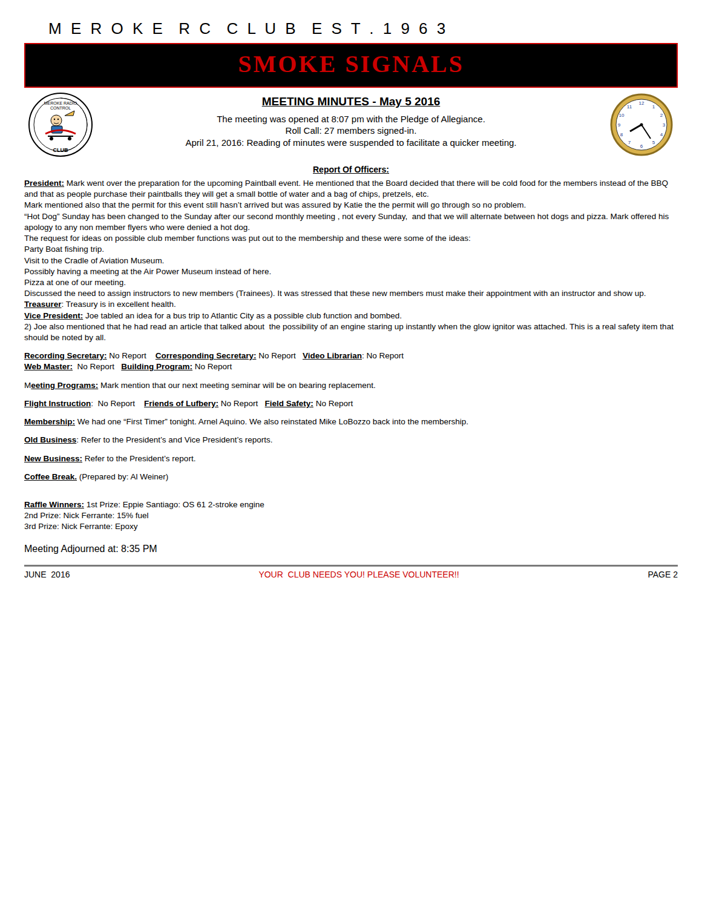M E R O K E R C C L U B E S T . 1 9 6 3
SMOKE SIGNALS
MEROKE RADIO CONTROL CLUB
MEETING MINUTES - May 5 2016
The meeting was opened at 8:07 pm with the Pledge of Allegiance.
Roll Call: 27 members signed-in.
April 21, 2016: Reading of minutes were suspended to facilitate a quicker meeting.
12 1 2 3 4 5 6 7 8 9 10 11
Report Of Officers:
President: Mark went over the preparation for the upcoming Paintball event. He mentioned that the Board decided that there will be cold food for the members instead of the BBQ and that as people purchase their paintballs they will get a small bottle of water and a bag of chips, pretzels, etc.
Mark mentioned also that the permit for this event still hasn’t arrived but was assured by Katie the the permit will go through so no problem.
“Hot Dog” Sunday has been changed to the Sunday after our second monthly meeting , not every Sunday, and that we will alternate between hot dogs and pizza. Mark offered his apology to any non member flyers who were denied a hot dog.
The request for ideas on possible club member functions was put out to the membership and these were some of the ideas:
Party Boat fishing trip.
Visit to the Cradle of Aviation Museum.
Possibly having a meeting at the Air Power Museum instead of here.
Pizza at one of our meeting.
Discussed the need to assign instructors to new members (Trainees). It was stressed that these new members must make their appointment with an instructor and show up.
Treasurer: Treasury is in excellent health.
Vice President: Joe tabled an idea for a bus trip to Atlantic City as a possible club function and bombed.
2) Joe also mentioned that he had read an article that talked about the possibility of an engine staring up instantly when the glow ignitor was attached. This is a real safety item that should be noted by all.
Recording Secretary: No Report Corresponding Secretary: No Report Video Librarian: No Report
Web Master: No Report Building Program: No Report
Meeting Programs: Mark mention that our next meeting seminar will be on bearing replacement.
Flight Instruction: No Report Friends of Lufbery: No Report Field Safety: No Report
Membership: We had one “First Timer” tonight. Arnel Aquino. We also reinstated Mike LoBozzo back into the membership.
Old Business: Refer to the President’s and Vice President’s reports.
New Business: Refer to the President’s report.
Coffee Break. (Prepared by: Al Weiner)
Raffle Winners: 1st Prize: Eppie Santiago: OS 61 2-stroke engine
2nd Prize: Nick Ferrante: 15% fuel
3rd Prize: Nick Ferrante: Epoxy
Meeting Adjourned at: 8:35 PM
JUNE 2016
YOUR CLUB NEEDS YOU! PLEASE VOLUNTEER!!
PAGE 2